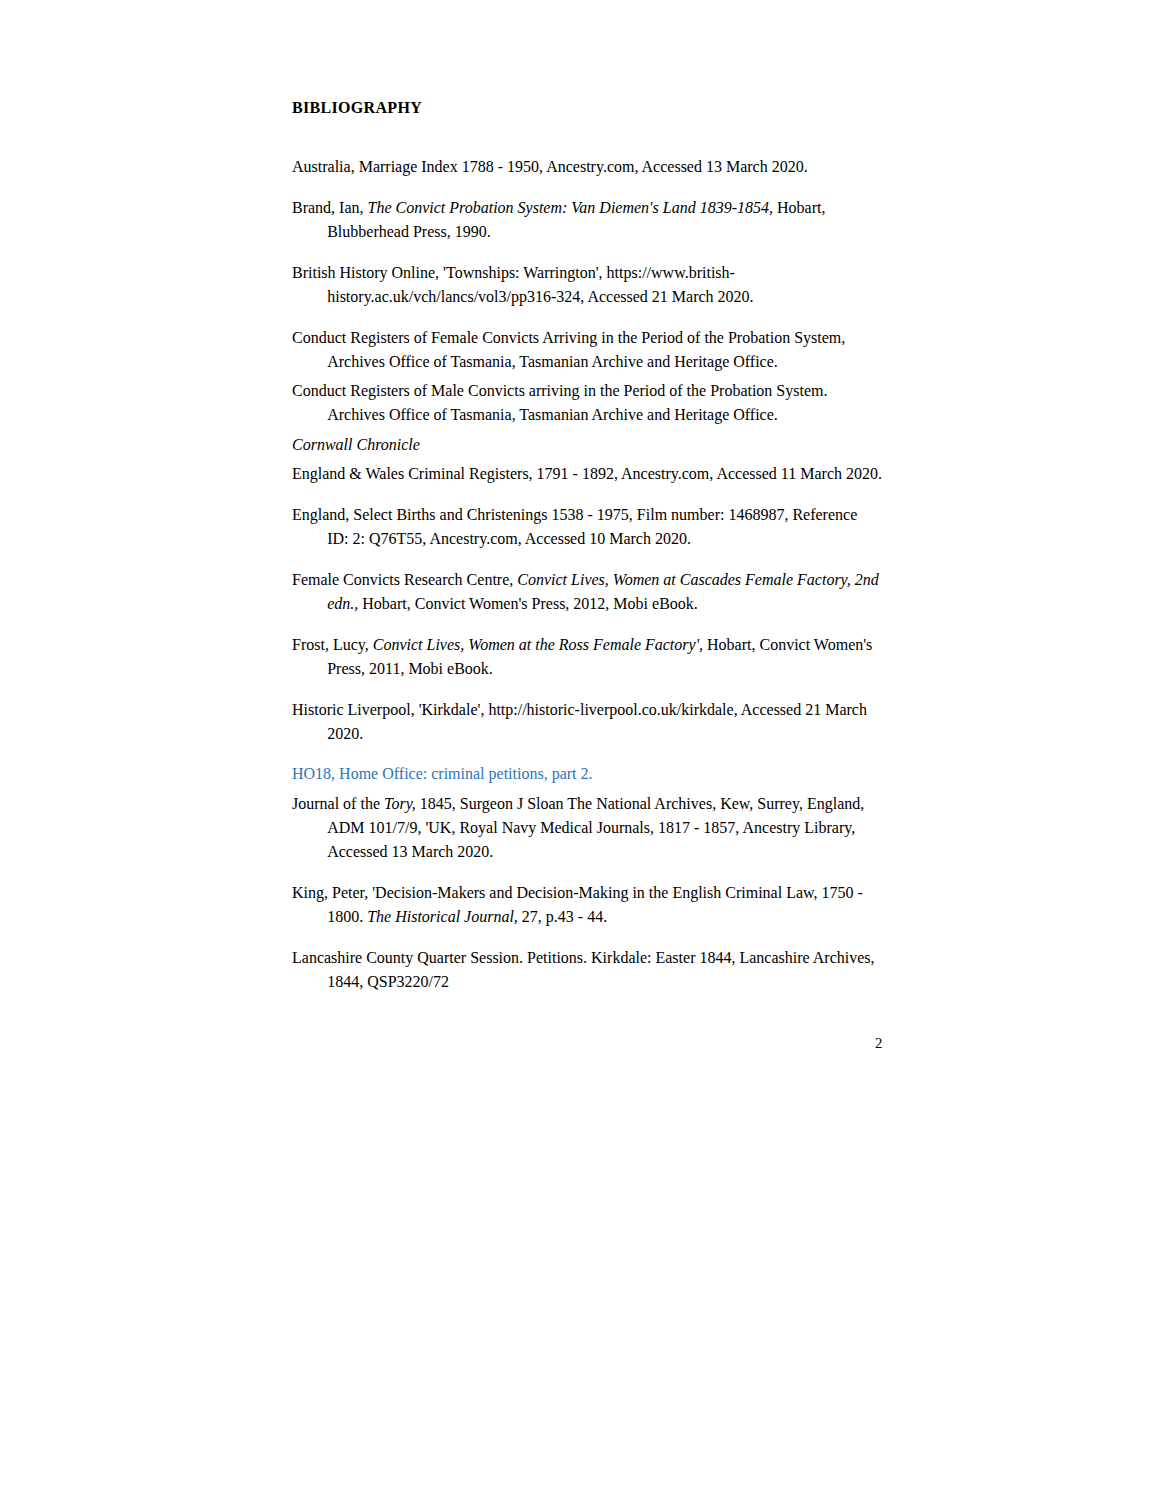BIBLIOGRAPHY
Australia, Marriage Index 1788 - 1950, Ancestry.com, Accessed 13 March 2020.
Brand, Ian, The Convict Probation System: Van Diemen's Land 1839-1854, Hobart, Blubberhead Press, 1990.
British History Online, 'Townships: Warrington', https://www.british-history.ac.uk/vch/lancs/vol3/pp316-324, Accessed 21 March 2020.
Conduct Registers of Female Convicts Arriving in the Period of the Probation System, Archives Office of Tasmania, Tasmanian Archive and Heritage Office.
Conduct Registers of Male Convicts arriving in the Period of the Probation System. Archives Office of Tasmania, Tasmanian Archive and Heritage Office.
Cornwall Chronicle
England & Wales Criminal Registers, 1791 - 1892, Ancestry.com, Accessed 11 March 2020.
England, Select Births and Christenings 1538 - 1975, Film number: 1468987, Reference ID: 2: Q76T55, Ancestry.com, Accessed 10 March 2020.
Female Convicts Research Centre, Convict Lives, Women at Cascades Female Factory, 2nd edn., Hobart, Convict Women's Press, 2012, Mobi eBook.
Frost, Lucy, Convict Lives, Women at the Ross Female Factory', Hobart, Convict Women's Press, 2011, Mobi eBook.
Historic Liverpool, 'Kirkdale', http://historic-liverpool.co.uk/kirkdale, Accessed 21 March 2020.
HO18, Home Office: criminal petitions, part 2.
Journal of the Tory, 1845, Surgeon J Sloan The National Archives, Kew, Surrey, England, ADM 101/7/9, 'UK, Royal Navy Medical Journals, 1817 - 1857, Ancestry Library, Accessed 13 March 2020.
King, Peter, 'Decision-Makers and Decision-Making in the English Criminal Law, 1750 - 1800. The Historical Journal, 27, p.43 - 44.
Lancashire County Quarter Session. Petitions. Kirkdale: Easter 1844, Lancashire Archives, 1844, QSP3220/72
2